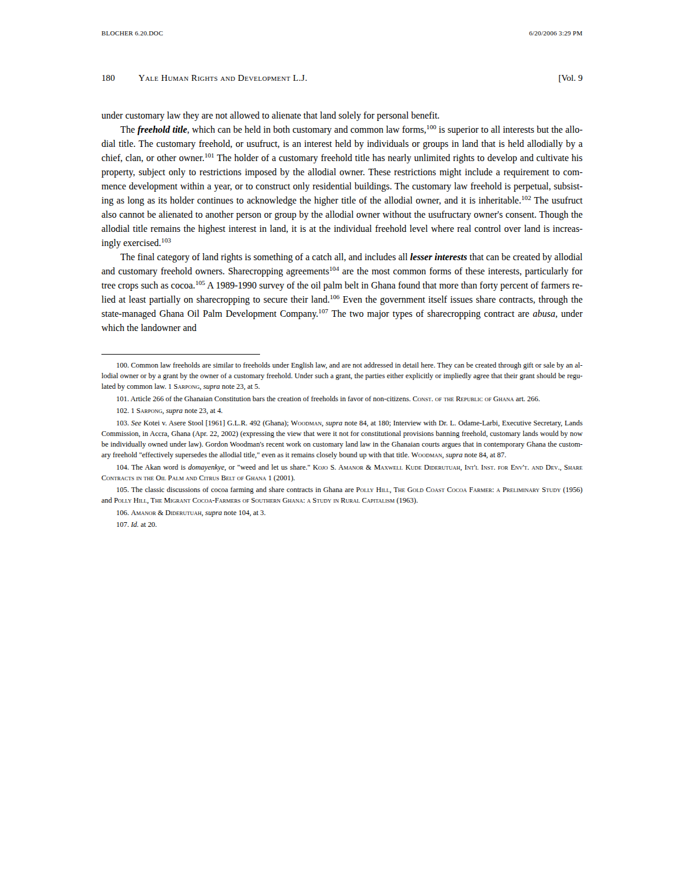BLOCHER 6.20.DOC 6/20/2006 3:29 PM
180 Yale Human Rights and Development L.J. [Vol. 9
under customary law they are not allowed to alienate that land solely for personal benefit.
The freehold title, which can be held in both customary and common law forms,100 is superior to all interests but the allodial title. The customary freehold, or usufruct, is an interest held by individuals or groups in land that is held allodially by a chief, clan, or other owner.101 The holder of a customary freehold title has nearly unlimited rights to develop and cultivate his property, subject only to restrictions imposed by the allodial owner. These restrictions might include a requirement to commence development within a year, or to construct only residential buildings. The customary law freehold is perpetual, subsisting as long as its holder continues to acknowledge the higher title of the allodial owner, and it is inheritable.102 The usufruct also cannot be alienated to another person or group by the allodial owner without the usufructary owner's consent. Though the allodial title remains the highest interest in land, it is at the individual freehold level where real control over land is increasingly exercised.103
The final category of land rights is something of a catch all, and includes all lesser interests that can be created by allodial and customary freehold owners. Sharecropping agreements104 are the most common forms of these interests, particularly for tree crops such as cocoa.105 A 1989-1990 survey of the oil palm belt in Ghana found that more than forty percent of farmers relied at least partially on sharecropping to secure their land.106 Even the government itself issues share contracts, through the state-managed Ghana Oil Palm Development Company.107 The two major types of sharecropping contract are abusa, under which the landowner and
100. Common law freeholds are similar to freeholds under English law, and are not addressed in detail here. They can be created through gift or sale by an allodial owner or by a grant by the owner of a customary freehold. Under such a grant, the parties either explicitly or impliedly agree that their grant should be regulated by common law. 1 Sarpong, supra note 23, at 5.
101. Article 266 of the Ghanaian Constitution bars the creation of freeholds in favor of non-citizens. Const. of the Republic of Ghana art. 266.
102. 1 Sarpong, supra note 23, at 4.
103. See Kotei v. Asere Stool [1961] G.L.R. 492 (Ghana); Woodman, supra note 84, at 180; Interview with Dr. L. Odame-Larbi, Executive Secretary, Lands Commission, in Accra, Ghana (Apr. 22, 2002) (expressing the view that were it not for constitutional provisions banning freehold, customary lands would by now be individually owned under law). Gordon Woodman's recent work on customary land law in the Ghanaian courts argues that in contemporary Ghana the customary freehold "effectively supersedes the allodial title," even as it remains closely bound up with that title. Woodman, supra note 84, at 87.
104. The Akan word is domayenkye, or "weed and let us share." Kojo S. Amanor & Maxwell Kude Diderutuah, Int'l Inst. for Env't. and Dev., Share Contracts in the Oil Palm and Citrus Belt of Ghana 1 (2001).
105. The classic discussions of cocoa farming and share contracts in Ghana are Polly Hill, The Gold Coast Cocoa Farmer: a Preliminary Study (1956) and Polly Hill, The Migrant Cocoa-Farmers of Southern Ghana: a Study in Rural Capitalism (1963).
106. Amanor & Diderutuah, supra note 104, at 3.
107. Id. at 20.